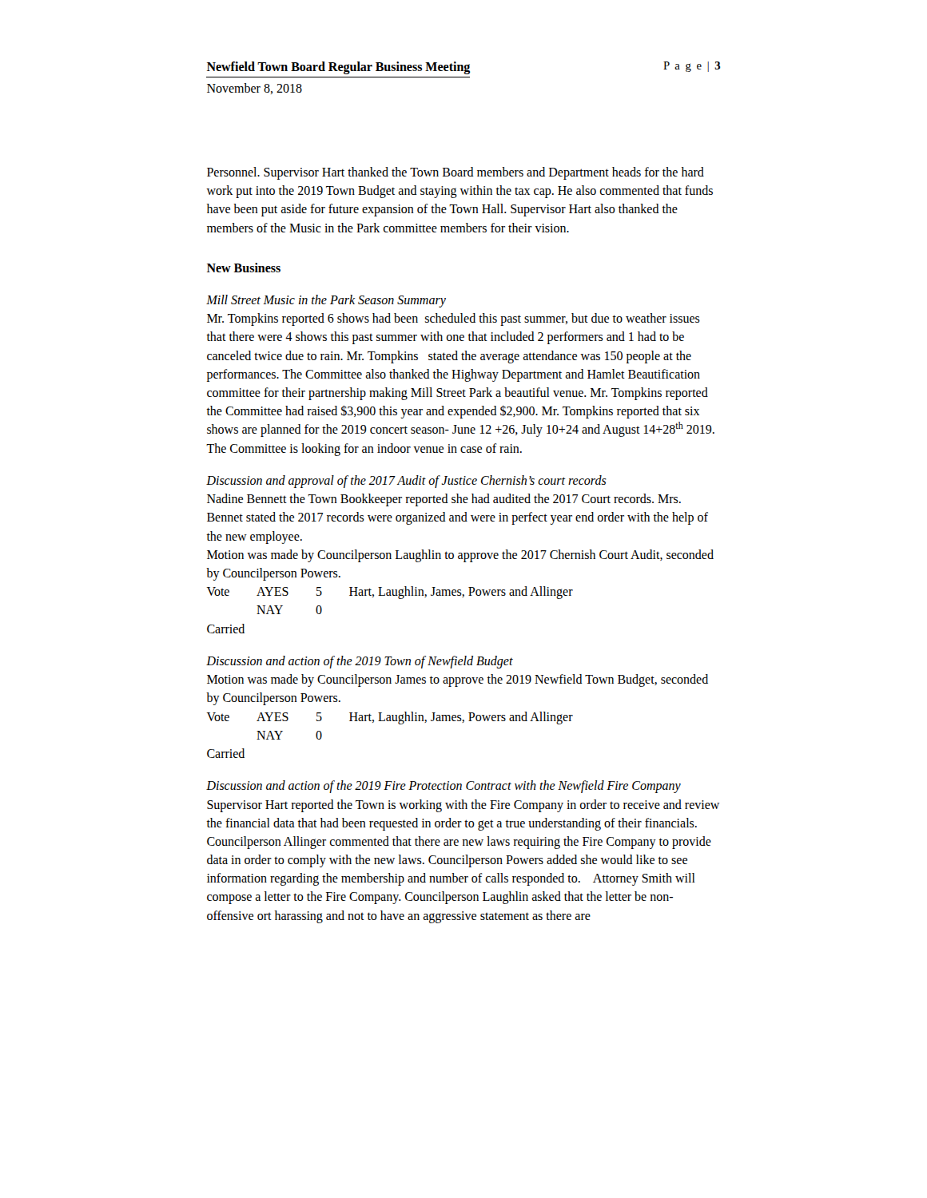Newfield Town Board Regular Business Meeting
November 8, 2018
P a g e | 3
Personnel. Supervisor Hart thanked the Town Board members and Department heads for the hard work put into the 2019 Town Budget and staying within the tax cap. He also commented that funds have been put aside for future expansion of the Town Hall. Supervisor Hart also thanked the members of the Music in the Park committee members for their vision.
New Business
Mill Street Music in the Park Season Summary
Mr. Tompkins reported 6 shows had been scheduled this past summer, but due to weather issues that there were 4 shows this past summer with one that included 2 performers and 1 had to be canceled twice due to rain. Mr. Tompkins stated the average attendance was 150 people at the performances. The Committee also thanked the Highway Department and Hamlet Beautification committee for their partnership making Mill Street Park a beautiful venue. Mr. Tompkins reported the Committee had raised $3,900 this year and expended $2,900. Mr. Tompkins reported that six shows are planned for the 2019 concert season- June 12 +26, July 10+24 and August 14+28th 2019. The Committee is looking for an indoor venue in case of rain.
Discussion and approval of the 2017 Audit of Justice Chernish’s court records
Nadine Bennett the Town Bookkeeper reported she had audited the 2017 Court records. Mrs. Bennet stated the 2017 records were organized and were in perfect year end order with the help of the new employee.
Motion was made by Councilperson Laughlin to approve the 2017 Chernish Court Audit, seconded by Councilperson Powers.
| Vote | AYES | 5 | Hart, Laughlin, James, Powers and Allinger |
| | NAY | 0 | |
Carried
Discussion and action of the 2019 Town of Newfield Budget
Motion was made by Councilperson James to approve the 2019 Newfield Town Budget, seconded by Councilperson Powers.
| Vote | AYES | 5 | Hart, Laughlin, James, Powers and Allinger |
| | NAY | 0 | |
Carried
Discussion and action of the 2019 Fire Protection Contract with the Newfield Fire Company
Supervisor Hart reported the Town is working with the Fire Company in order to receive and review the financial data that had been requested in order to get a true understanding of their financials. Councilperson Allinger commented that there are new laws requiring the Fire Company to provide data in order to comply with the new laws. Councilperson Powers added she would like to see information regarding the membership and number of calls responded to. Attorney Smith will compose a letter to the Fire Company. Councilperson Laughlin asked that the letter be non-offensive ort harassing and not to have an aggressive statement as there are